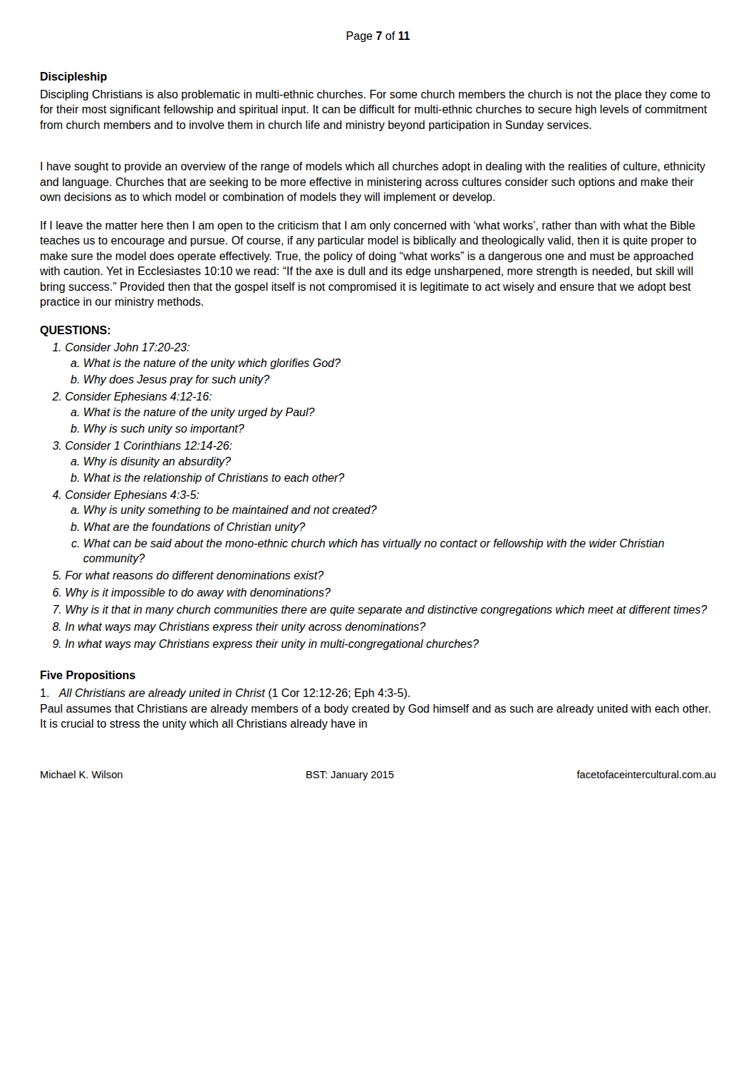Page 7 of 11
Discipleship
Discipling Christians is also problematic in multi-ethnic churches. For some church members the church is not the place they come to for their most significant fellowship and spiritual input. It can be difficult for multi-ethnic churches to secure high levels of commitment from church members and to involve them in church life and ministry beyond participation in Sunday services.
I have sought to provide an overview of the range of models which all churches adopt in dealing with the realities of culture, ethnicity and language. Churches that are seeking to be more effective in ministering across cultures consider such options and make their own decisions as to which model or combination of models they will implement or develop.
If I leave the matter here then I am open to the criticism that I am only concerned with ‘what works’, rather than with what the Bible teaches us to encourage and pursue. Of course, if any particular model is biblically and theologically valid, then it is quite proper to make sure the model does operate effectively. True, the policy of doing “what works” is a dangerous one and must be approached with caution. Yet in Ecclesiastes 10:10 we read: “If the axe is dull and its edge unsharpened, more strength is needed, but skill will bring success.” Provided then that the gospel itself is not compromised it is legitimate to act wisely and ensure that we adopt best practice in our ministry methods.
QUESTIONS:
Consider John 17:20-23:
What is the nature of the unity which glorifies God?
Why does Jesus pray for such unity?
Consider Ephesians 4:12-16:
What is the nature of the unity urged by Paul?
Why is such unity so important?
Consider 1 Corinthians 12:14-26:
Why is disunity an absurdity?
What is the relationship of Christians to each other?
Consider Ephesians 4:3-5:
Why is unity something to be maintained and not created?
What are the foundations of Christian unity?
What can be said about the mono-ethnic church which has virtually no contact or fellowship with the wider Christian community?
For what reasons do different denominations exist?
Why is it impossible to do away with denominations?
Why is it that in many church communities there are quite separate and distinctive congregations which meet at different times?
In what ways may Christians express their unity across denominations?
In what ways may Christians express their unity in multi-congregational churches?
Five Propositions
1. All Christians are already united in Christ (1 Cor 12:12-26; Eph 4:3-5).
Paul assumes that Christians are already members of a body created by God himself and as such are already united with each other. It is crucial to stress the unity which all Christians already have in
Michael K. Wilson BST: January 2015 facetofaceintercultural.com.au